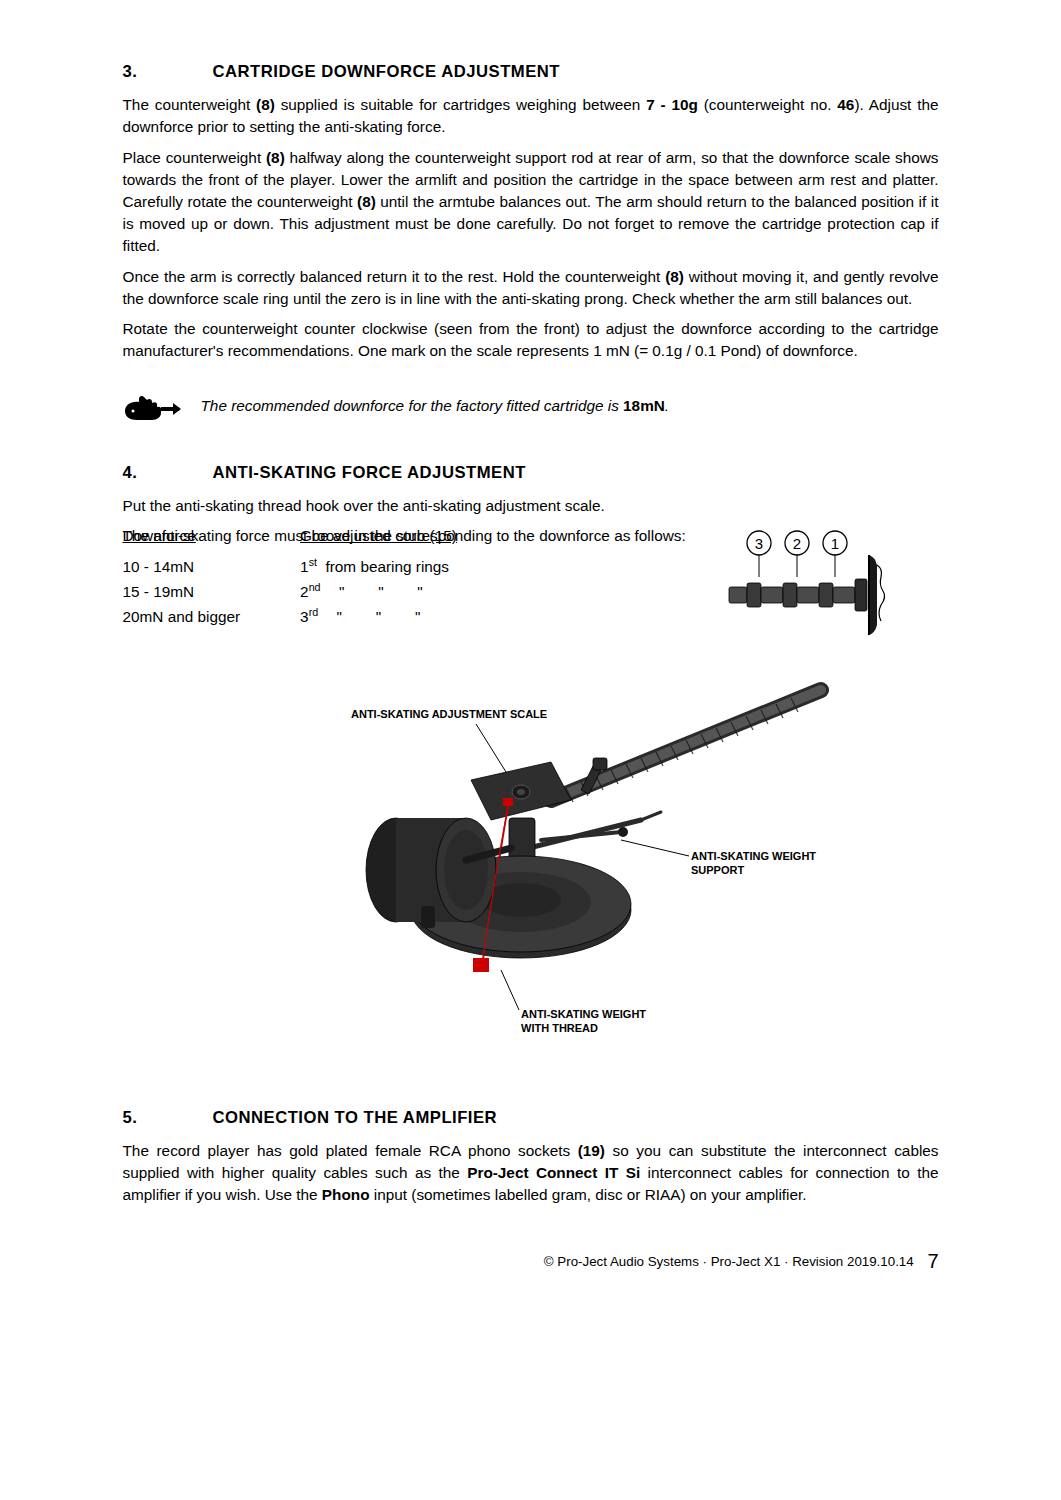3. CARTRIDGE DOWNFORCE ADJUSTMENT
The counterweight (8) supplied is suitable for cartridges weighing between 7 - 10g (counterweight no. 46). Adjust the downforce prior to setting the anti-skating force.
Place counterweight (8) halfway along the counterweight support rod at rear of arm, so that the downforce scale shows towards the front of the player. Lower the armlift and position the cartridge in the space between arm rest and platter. Carefully rotate the counterweight (8) until the armtube balances out. The arm should return to the balanced position if it is moved up or down. This adjustment must be done carefully. Do not forget to remove the cartridge protection cap if fitted.
Once the arm is correctly balanced return it to the rest. Hold the counterweight (8) without moving it, and gently revolve the downforce scale ring until the zero is in line with the anti-skating prong. Check whether the arm still balances out.
Rotate the counterweight counter clockwise (seen from the front) to adjust the downforce according to the cartridge manufacturer's recommendations. One mark on the scale represents 1 mN (= 0.1g / 0.1 Pond) of downforce.
The recommended downforce for the factory fitted cartridge is 18mN.
4. ANTI-SKATING FORCE ADJUSTMENT
Put the anti-skating thread hook over the anti-skating adjustment scale.
The anti-skating force must be adjusted corresponding to the downforce as follows:
| Downforce | Groove in the stub (15) |
| --- | --- |
| 10 - 14mN | 1 st from bearing rings |
| 15 - 19mN | 2 nd """ |
| 20mN and bigger | 3 rd """ |
3 2 1
ANTI-SKATING ADJUSTMENT SCALE ANTI-SKATING WEIGHT SUPPORT ANTI-SKATING WEIGHT WITH THREAD
5. CONNECTION TO THE AMPLIFIER
The record player has gold plated female RCA phono sockets (19) so you can substitute the interconnect cables supplied with higher quality cables such as the Pro-Ject Connect IT Si interconnect cables for connection to the amplifier if you wish. Use the Phono input (sometimes labelled gram, disc or RIAA) on your amplifier.
© Pro-Ject Audio Systems · Pro-Ject X1 · Revision 2019.10.14 7